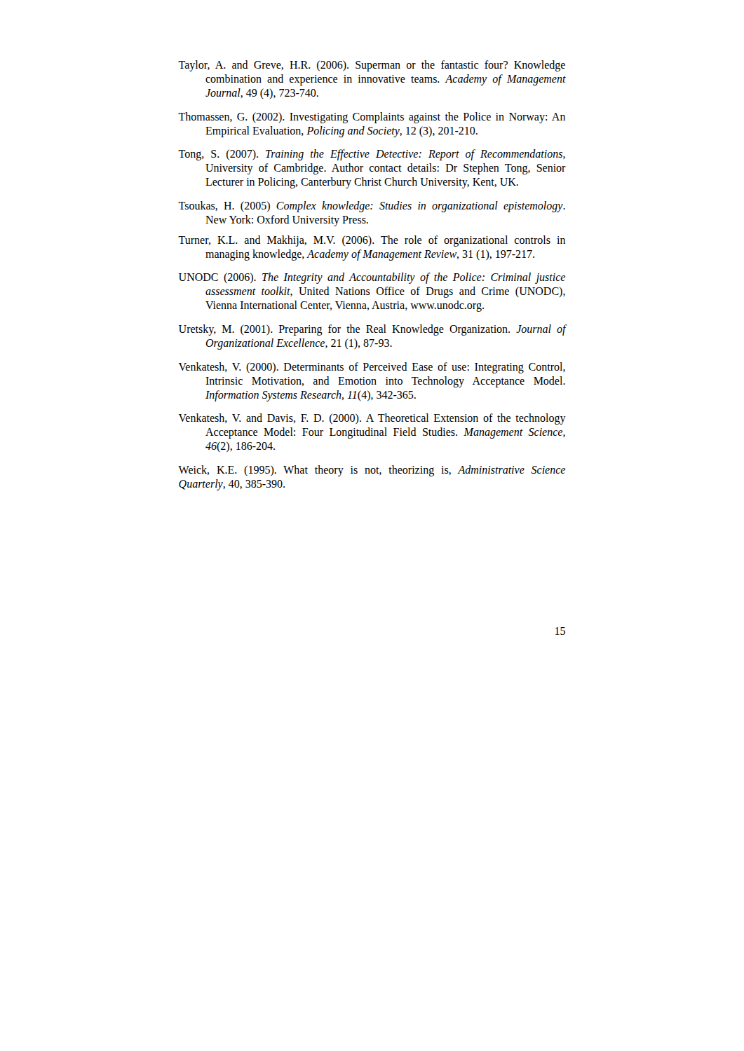Taylor, A. and Greve, H.R. (2006). Superman or the fantastic four? Knowledge combination and experience in innovative teams. Academy of Management Journal, 49 (4), 723-740.
Thomassen, G. (2002). Investigating Complaints against the Police in Norway: An Empirical Evaluation, Policing and Society, 12 (3), 201-210.
Tong, S. (2007). Training the Effective Detective: Report of Recommendations, University of Cambridge. Author contact details: Dr Stephen Tong, Senior Lecturer in Policing, Canterbury Christ Church University, Kent, UK.
Tsoukas, H. (2005) Complex knowledge: Studies in organizational epistemology. New York: Oxford University Press.
Turner, K.L. and Makhija, M.V. (2006). The role of organizational controls in managing knowledge, Academy of Management Review, 31 (1), 197-217.
UNODC (2006). The Integrity and Accountability of the Police: Criminal justice assessment toolkit, United Nations Office of Drugs and Crime (UNODC), Vienna International Center, Vienna, Austria, www.unodc.org.
Uretsky, M. (2001). Preparing for the Real Knowledge Organization. Journal of Organizational Excellence, 21 (1), 87-93.
Venkatesh, V. (2000). Determinants of Perceived Ease of use: Integrating Control, Intrinsic Motivation, and Emotion into Technology Acceptance Model. Information Systems Research, 11(4), 342-365.
Venkatesh, V. and Davis, F. D. (2000). A Theoretical Extension of the technology Acceptance Model: Four Longitudinal Field Studies. Management Science, 46(2), 186-204.
Weick, K.E. (1995). What theory is not, theorizing is, Administrative Science Quarterly, 40, 385-390.
15